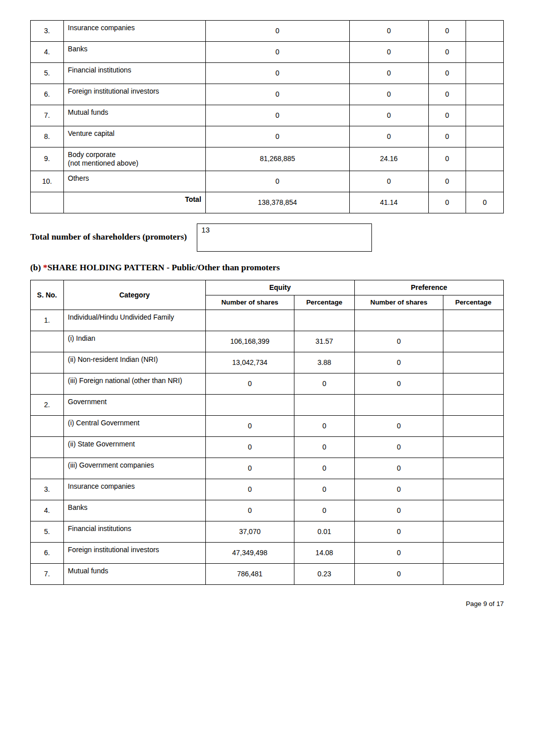| 3. | Insurance companies | 0 | 0 | 0 | |
| 4. | Banks | 0 | 0 | 0 | |
| 5. | Financial institutions | 0 | 0 | 0 | |
| 6. | Foreign institutional investors | 0 | 0 | 0 | |
| 7. | Mutual funds | 0 | 0 | 0 | |
| 8. | Venture capital | 0 | 0 | 0 | |
| 9. | Body corporate (not mentioned above) | 81,268,885 | 24.16 | 0 | |
| 10. | Others | 0 | 0 | 0 | |
| | Total | 138,378,854 | 41.14 | 0 | 0 |
Total number of shareholders (promoters)
13
(b) *SHARE HOLDING PATTERN - Public/Other than promoters
| S. No. | Category | Equity | Preference |
| Number of shares | Percentage | Number of shares | Percentage |
| 1. | Individual/Hindu Undivided Family | | | | |
| | (i) Indian | 106,168,399 | 31.57 | 0 | |
| | (ii) Non-resident Indian (NRI) | 13,042,734 | 3.88 | 0 | |
| | (iii) Foreign national (other than NRI) | 0 | 0 | 0 | |
| 2. | Government | | | | |
| | (i) Central Government | 0 | 0 | 0 | |
| | (ii) State Government | 0 | 0 | 0 | |
| | (iii) Government companies | 0 | 0 | 0 | |
| 3. | Insurance companies | 0 | 0 | 0 | |
| 4. | Banks | 0 | 0 | 0 | |
| 5. | Financial institutions | 37,070 | 0.01 | 0 | |
| 6. | Foreign institutional investors | 47,349,498 | 14.08 | 0 | |
| 7. | Mutual funds | 786,481 | 0.23 | 0 | |
Page 9 of 17